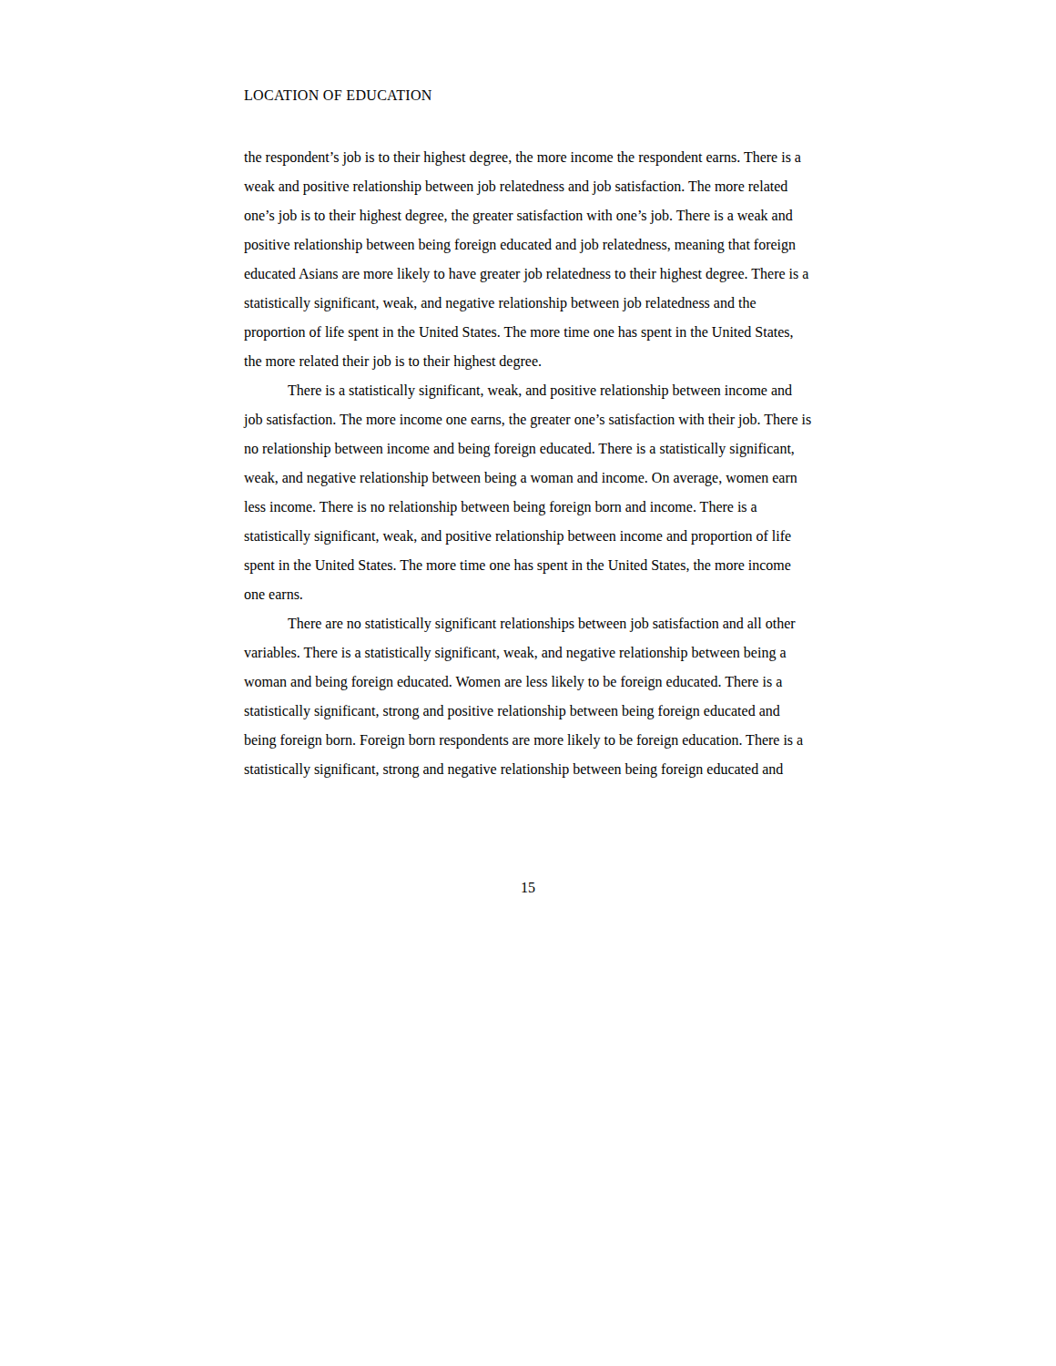LOCATION OF EDUCATION
the respondent’s job is to their highest degree, the more income the respondent earns. There is a weak and positive relationship between job relatedness and job satisfaction. The more related one’s job is to their highest degree, the greater satisfaction with one’s job. There is a weak and positive relationship between being foreign educated and job relatedness, meaning that foreign educated Asians are more likely to have greater job relatedness to their highest degree. There is a statistically significant, weak, and negative relationship between job relatedness and the proportion of life spent in the United States. The more time one has spent in the United States, the more related their job is to their highest degree.
There is a statistically significant, weak, and positive relationship between income and job satisfaction. The more income one earns, the greater one’s satisfaction with their job. There is no relationship between income and being foreign educated. There is a statistically significant, weak, and negative relationship between being a woman and income. On average, women earn less income. There is no relationship between being foreign born and income. There is a statistically significant, weak, and positive relationship between income and proportion of life spent in the United States. The more time one has spent in the United States, the more income one earns.
There are no statistically significant relationships between job satisfaction and all other variables. There is a statistically significant, weak, and negative relationship between being a woman and being foreign educated. Women are less likely to be foreign educated. There is a statistically significant, strong and positive relationship between being foreign educated and being foreign born. Foreign born respondents are more likely to be foreign education. There is a statistically significant, strong and negative relationship between being foreign educated and
15